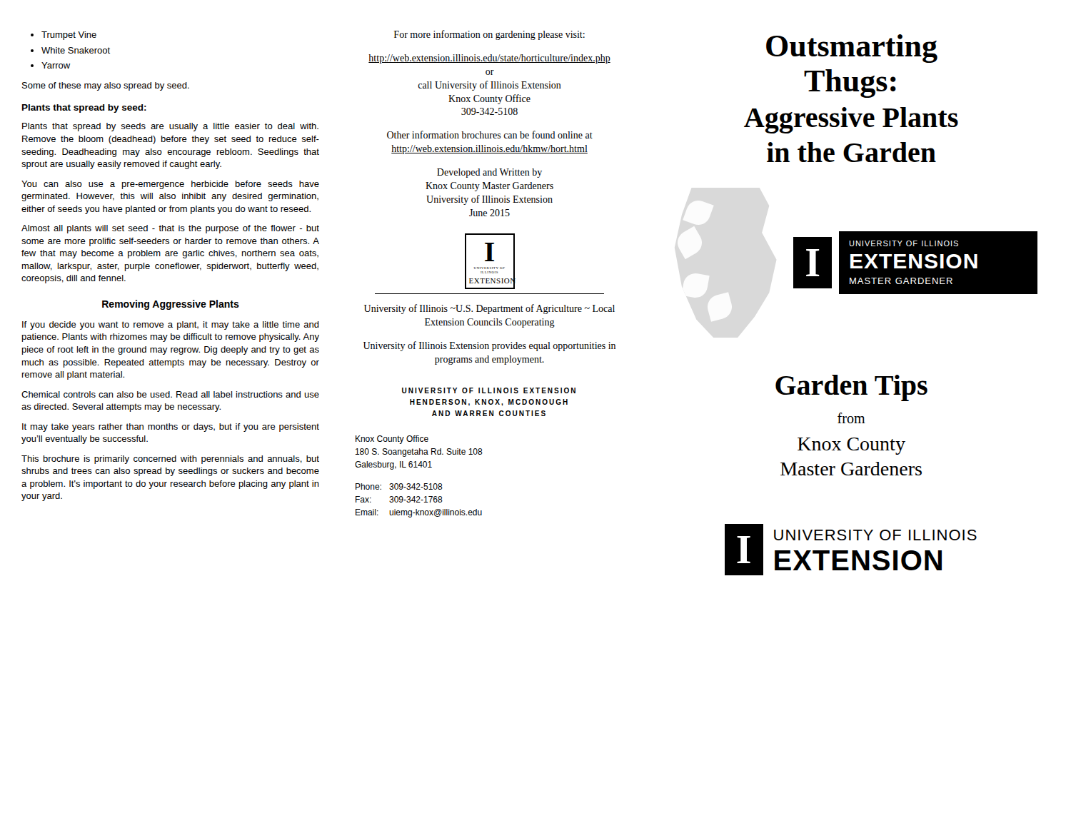Trumpet Vine
White Snakeroot
Yarrow
Some of these may also spread by seed.
Plants that spread by seed:
Plants that spread by seeds are usually a little easier to deal with. Remove the bloom (deadhead) before they set seed to reduce self-seeding. Deadheading may also encourage rebloom. Seedlings that sprout are usually easily removed if caught early.
You can also use a pre-emergence herbicide before seeds have germinated. However, this will also inhibit any desired germination, either of seeds you have planted or from plants you do want to reseed.
Almost all plants will set seed - that is the purpose of the flower - but some are more prolific self-seeders or harder to remove than others. A few that may become a problem are garlic chives, northern sea oats, mallow, larkspur, aster, purple coneflower, spiderwort, butterfly weed, coreopsis, dill and fennel.
Removing Aggressive Plants
If you decide you want to remove a plant, it may take a little time and patience. Plants with rhizomes may be difficult to remove physically. Any piece of root left in the ground may regrow. Dig deeply and try to get as much as possible. Repeated attempts may be necessary. Destroy or remove all plant material.
Chemical controls can also be used. Read all label instructions and use as directed. Several attempts may be necessary.
It may take years rather than months or days, but if you are persistent you’ll eventually be successful.
This brochure is primarily concerned with perennials and annuals, but shrubs and trees can also spread by seedlings or suckers and become a problem. It's important to do your research before placing any plant in your yard.
For more information on gardening please visit:
http://web.extension.illinois.edu/state/horticulture/index.php
or
call University of Illinois Extension
Knox County Office
309-342-5108
Other information brochures can be found online at http://web.extension.illinois.edu/hkmw/hort.html
Developed and Written by
Knox County Master Gardeners
University of Illinois Extension
June 2015
I UNIVERSITY OF ILLINOIS EXTENSION
University of Illinois ~U.S. Department of Agriculture ~ Local Extension Councils Cooperating
University of Illinois Extension provides equal opportunities in programs and employment.
UNIVERSITY OF ILLINOIS EXTENSION
HENDERSON, KNOX, MCDONOUGH
AND WARREN COUNTIES
Knox County Office
180 S. Soangetaha Rd. Suite 108
Galesburg, IL 61401
| Phone: | 309-342-5108 |
| Fax: | 309-342-1768 |
| Email: | uiemg-knox@illinois.edu |
Outsmarting
Thugs:
Aggressive Plants
in the Garden
I
UNIVERSITY OF ILLINOIS
EXTENSION
MASTER GARDENER
Garden Tips
from
Knox County
Master Gardeners
I
UNIVERSITY OF ILLINOIS
EXTENSION